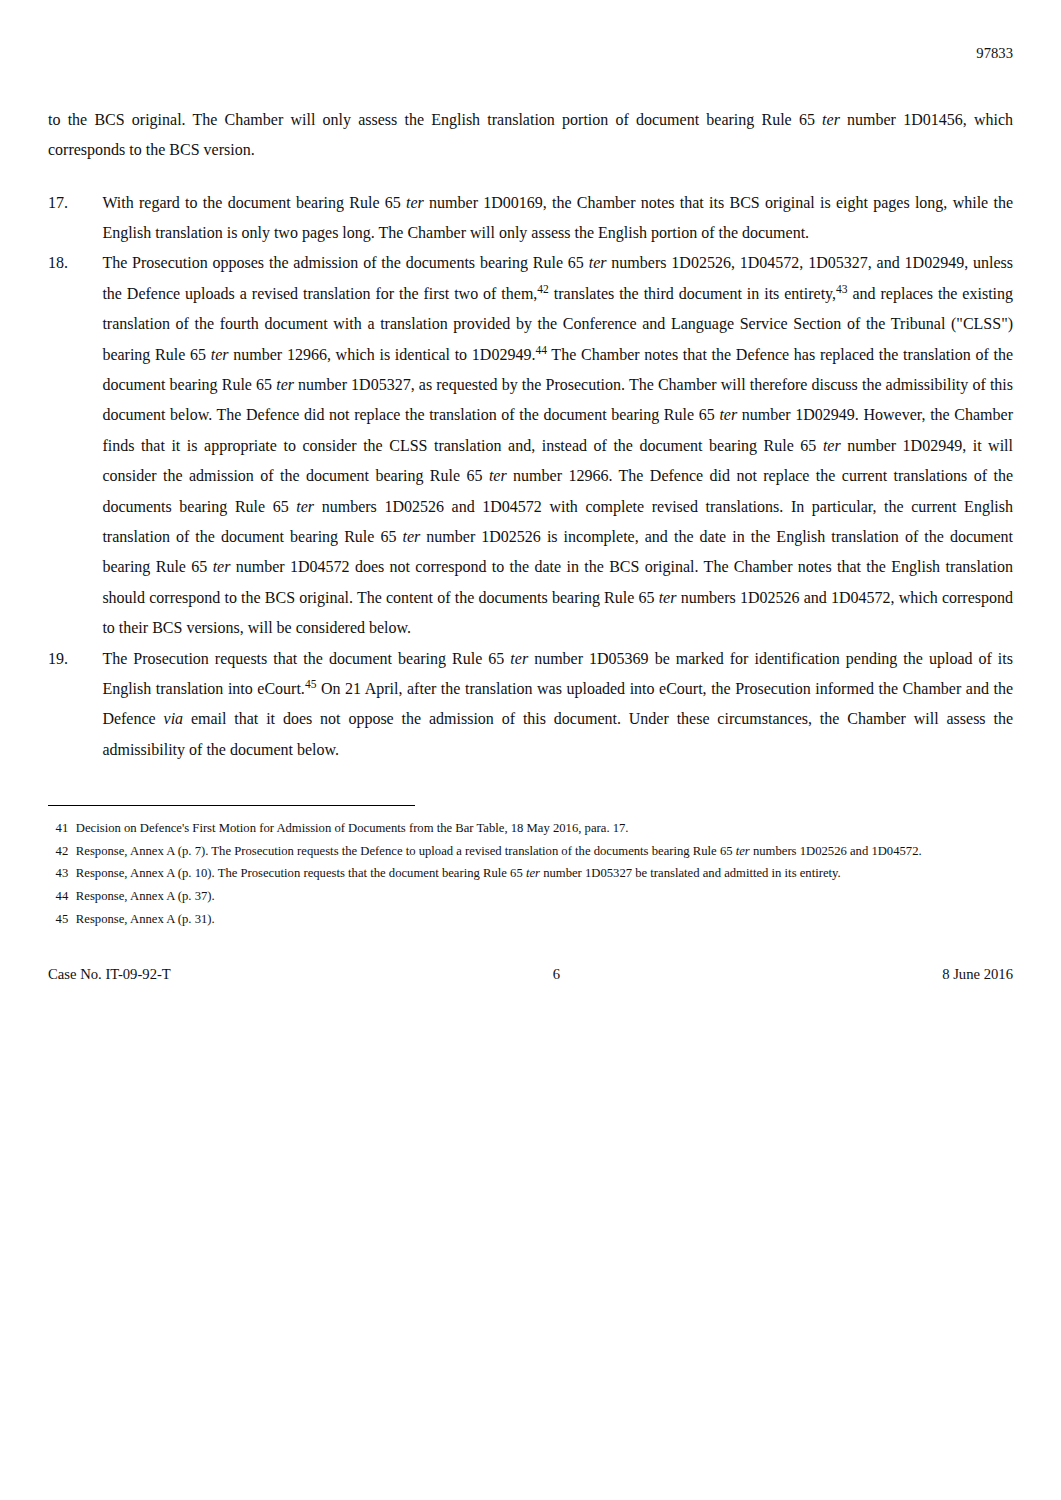97833
to the BCS original. The Chamber will only assess the English translation portion of document bearing Rule 65 ter number 1D01456, which corresponds to the BCS version.
17.
With regard to the document bearing Rule 65 ter number 1D00169, the Chamber notes that its BCS original is eight pages long, while the English translation is only two pages long. The Chamber will only assess the English portion of the document.
18.
The Prosecution opposes the admission of the documents bearing Rule 65 ter numbers 1D02526, 1D04572, 1D05327, and 1D02949, unless the Defence uploads a revised translation for the first two of them,42 translates the third document in its entirety,43 and replaces the existing translation of the fourth document with a translation provided by the Conference and Language Service Section of the Tribunal ("CLSS") bearing Rule 65 ter number 12966, which is identical to 1D02949.44 The Chamber notes that the Defence has replaced the translation of the document bearing Rule 65 ter number 1D05327, as requested by the Prosecution. The Chamber will therefore discuss the admissibility of this document below. The Defence did not replace the translation of the document bearing Rule 65 ter number 1D02949. However, the Chamber finds that it is appropriate to consider the CLSS translation and, instead of the document bearing Rule 65 ter number 1D02949, it will consider the admission of the document bearing Rule 65 ter number 12966. The Defence did not replace the current translations of the documents bearing Rule 65 ter numbers 1D02526 and 1D04572 with complete revised translations. In particular, the current English translation of the document bearing Rule 65 ter number 1D02526 is incomplete, and the date in the English translation of the document bearing Rule 65 ter number 1D04572 does not correspond to the date in the BCS original. The Chamber notes that the English translation should correspond to the BCS original. The content of the documents bearing Rule 65 ter numbers 1D02526 and 1D04572, which correspond to their BCS versions, will be considered below.
19.
The Prosecution requests that the document bearing Rule 65 ter number 1D05369 be marked for identification pending the upload of its English translation into eCourt.45 On 21 April, after the translation was uploaded into eCourt, the Prosecution informed the Chamber and the Defence via email that it does not oppose the admission of this document. Under these circumstances, the Chamber will assess the admissibility of the document below.
41
Decision on Defence's First Motion for Admission of Documents from the Bar Table, 18 May 2016, para. 17.
42
Response, Annex A (p. 7). The Prosecution requests the Defence to upload a revised translation of the documents bearing Rule 65 ter numbers 1D02526 and 1D04572.
43
Response, Annex A (p. 10). The Prosecution requests that the document bearing Rule 65 ter number 1D05327 be translated and admitted in its entirety.
44
Response, Annex A (p. 37).
45
Response, Annex A (p. 31).
Case No. IT-09-92-T
6
8 June 2016